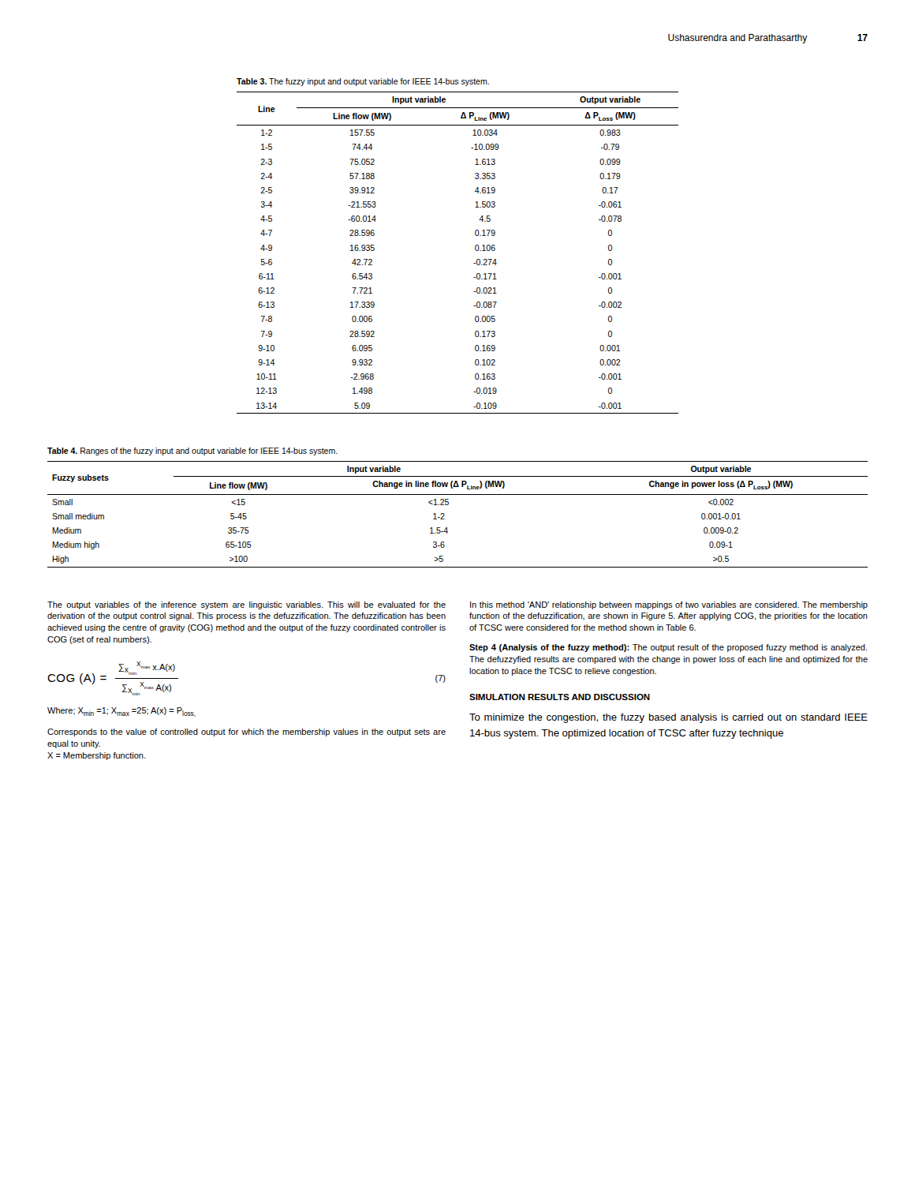Ushasurendra and Parathasarthy 17
Table 3. The fuzzy input and output variable for IEEE 14-bus system.
| Line | Input variable | Output variable |
| --- | --- | --- |
| Line flow (MW) | Δ P Line (MW) | Δ P Loss (MW) |
| 1-2 | 157.55 | 10.034 | 0.983 |
| 1-5 | 74.44 | -10.099 | -0.79 |
| 2-3 | 75.052 | 1.613 | 0.099 |
| 2-4 | 57.188 | 3.353 | 0.179 |
| 2-5 | 39.912 | 4.619 | 0.17 |
| 3-4 | -21.553 | 1.503 | -0.061 |
| 4-5 | -60.014 | 4.5 | -0.078 |
| 4-7 | 28.596 | 0.179 | 0 |
| 4-9 | 16.935 | 0.106 | 0 |
| 5-6 | 42.72 | -0.274 | 0 |
| 6-11 | 6.543 | -0.171 | -0.001 |
| 6-12 | 7.721 | -0.021 | 0 |
| 6-13 | 17.339 | -0.087 | -0.002 |
| 7-8 | 0.006 | 0.005 | 0 |
| 7-9 | 28.592 | 0.173 | 0 |
| 9-10 | 6.095 | 0.169 | 0.001 |
| 9-14 | 9.932 | 0.102 | 0.002 |
| 10-11 | -2.968 | 0.163 | -0.001 |
| 12-13 | 1.498 | -0.019 | 0 |
| 13-14 | 5.09 | -0.109 | -0.001 |
Table 4. Ranges of the fuzzy input and output variable for IEEE 14-bus system.
| Fuzzy subsets | Input variable | Output variable |
| --- | --- | --- |
| Line flow (MW) | Change in line flow (Δ P Line ) (MW) | Change in power loss (Δ P Loss ) (MW) |
| Small | <15 | <1.25 | <0.002 |
| Small medium | 5-45 | 1-2 | 0.001-0.01 |
| Medium | 35-75 | 1.5-4 | 0.009-0.2 |
| Medium high | 65-105 | 3-6 | 0.09-1 |
| High | >100 | >5 | >0.5 |
The output variables of the inference system are linguistic variables. This will be evaluated for the derivation of the output control signal. This process is the defuzzification. The defuzzification has been achieved using the centre of gravity (COG) method and the output of the fuzzy coordinated controller is COG (set of real numbers).
COG (A) = ∑XminXmax x.A(x) ∑XminXmax A(x) (7)
Where; Xmin =1; Xmax =25; A(x) = Ploss,
Corresponds to the value of controlled output for which the membership values in the output sets are equal to unity.
X = Membership function.
In this method 'AND' relationship between mappings of two variables are considered. The membership function of the defuzzification, are shown in Figure 5. After applying COG, the priorities for the location of TCSC were considered for the method shown in Table 6.
Step 4 (Analysis of the fuzzy method): The output result of the proposed fuzzy method is analyzed. The defuzzyfied results are compared with the change in power loss of each line and optimized for the location to place the TCSC to relieve congestion.
SIMULATION RESULTS AND DISCUSSION
To minimize the congestion, the fuzzy based analysis is carried out on standard IEEE 14-bus system. The optimized location of TCSC after fuzzy technique